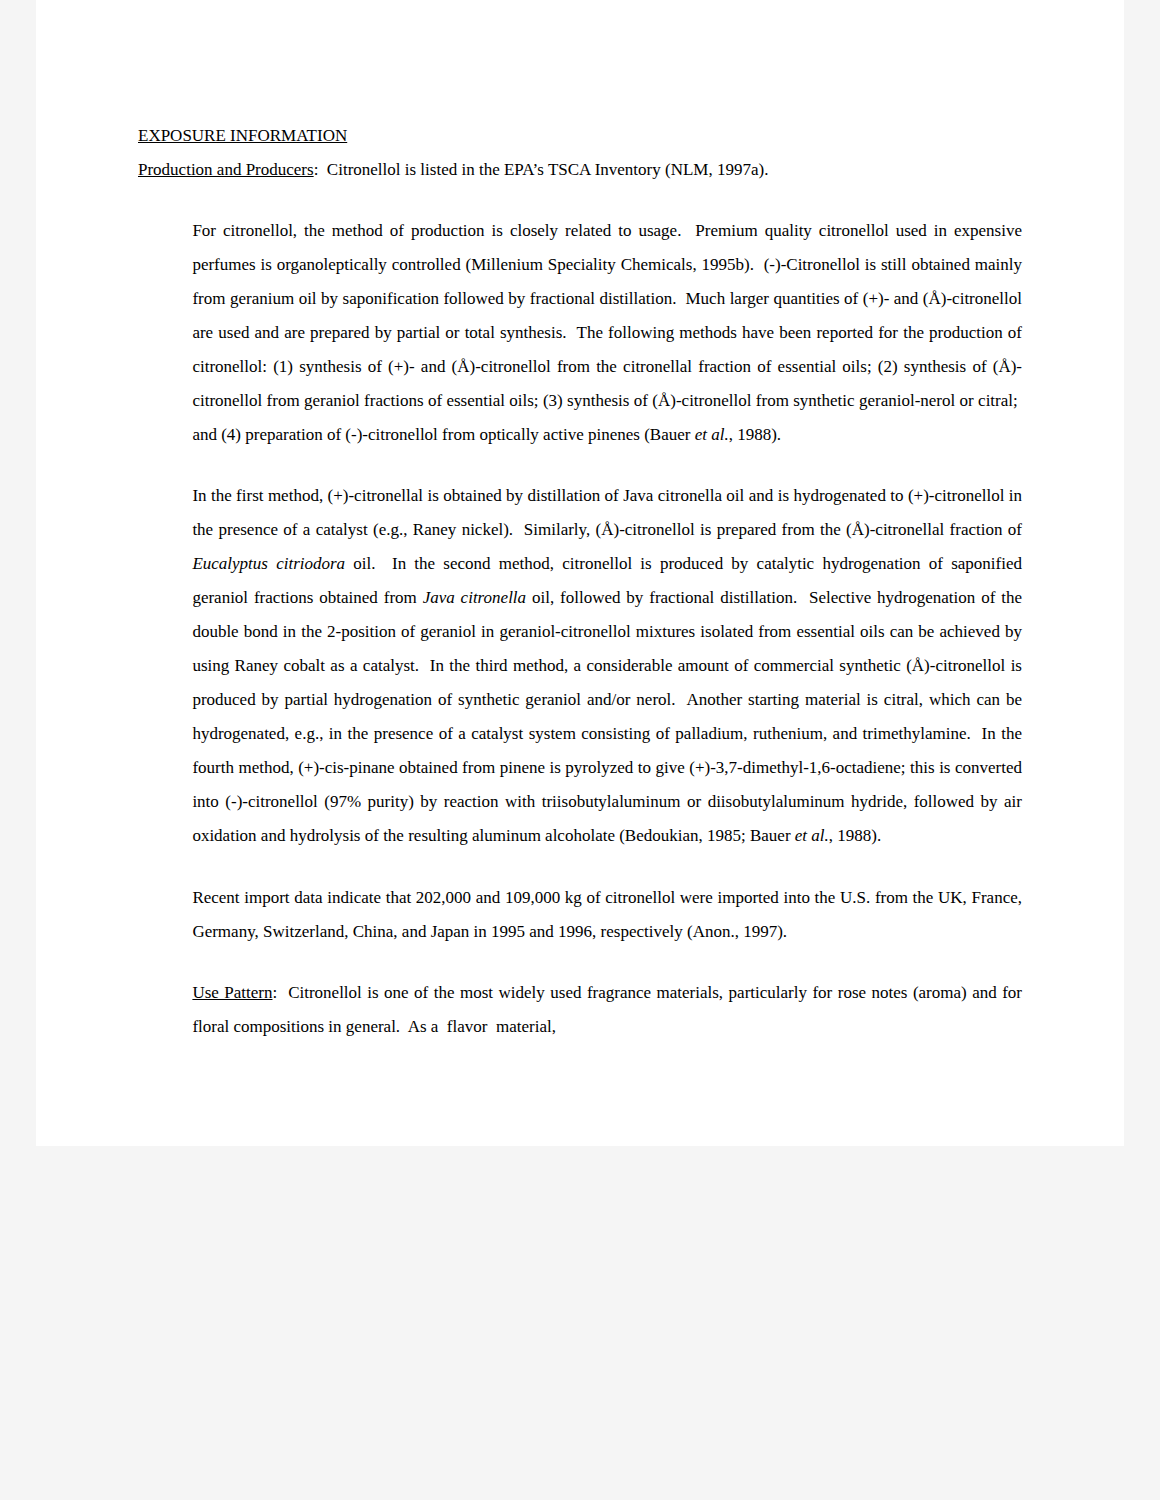EXPOSURE INFORMATION
Production and Producers: Citronellol is listed in the EPA’s TSCA Inventory (NLM, 1997a).
For citronellol, the method of production is closely related to usage. Premium quality citronellol used in expensive perfumes is organoleptically controlled (Millenium Speciality Chemicals, 1995b). (-)-Citronellol is still obtained mainly from geranium oil by saponification followed by fractional distillation. Much larger quantities of (+)- and (Å)-citronellol are used and are prepared by partial or total synthesis. The following methods have been reported for the production of citronellol: (1) synthesis of (+)- and (Å)-citronellol from the citronellal fraction of essential oils; (2) synthesis of (Å)-citronellol from geraniol fractions of essential oils; (3) synthesis of (Å)-citronellol from synthetic geraniol-nerol or citral; and (4) preparation of (-)-citronellol from optically active pinenes (Bauer et al., 1988).
In the first method, (+)-citronellal is obtained by distillation of Java citronella oil and is hydrogenated to (+)-citronellol in the presence of a catalyst (e.g., Raney nickel). Similarly, (Å)-citronellol is prepared from the (Å)-citronellal fraction of Eucalyptus citriodora oil. In the second method, citronellol is produced by catalytic hydrogenation of saponified geraniol fractions obtained from Java citronella oil, followed by fractional distillation. Selective hydrogenation of the double bond in the 2-position of geraniol in geraniol-citronellol mixtures isolated from essential oils can be achieved by using Raney cobalt as a catalyst. In the third method, a considerable amount of commercial synthetic (Å)-citronellol is produced by partial hydrogenation of synthetic geraniol and/or nerol. Another starting material is citral, which can be hydrogenated, e.g., in the presence of a catalyst system consisting of palladium, ruthenium, and trimethylamine. In the fourth method, (+)-cis-pinane obtained from pinene is pyrolyzed to give (+)-3,7-dimethyl-1,6-octadiene; this is converted into (-)-citronellol (97% purity) by reaction with triisobutylaluminum or diisobutylaluminum hydride, followed by air oxidation and hydrolysis of the resulting aluminum alcoholate (Bedoukian, 1985; Bauer et al., 1988).
Recent import data indicate that 202,000 and 109,000 kg of citronellol were imported into the U.S. from the UK, France, Germany, Switzerland, China, and Japan in 1995 and 1996, respectively (Anon., 1997).
Use Pattern: Citronellol is one of the most widely used fragrance materials, particularly for rose notes (aroma) and for floral compositions in general. As a flavor material,